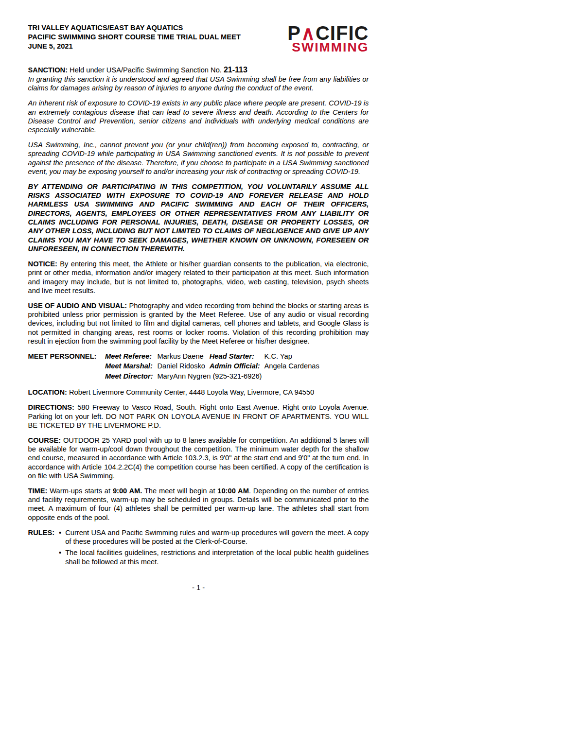TRI VALLEY AQUATICS/EAST BAY AQUATICS
PACIFIC SWIMMING SHORT COURSE TIME TRIAL DUAL MEET
JUNE 5, 2021
P∧CIFIC SWIMMING
SANCTION: Held under USA/Pacific Swimming Sanction No. 21-113
In granting this sanction it is understood and agreed that USA Swimming shall be free from any liabilities or claims for damages arising by reason of injuries to anyone during the conduct of the event.
An inherent risk of exposure to COVID-19 exists in any public place where people are present. COVID-19 is an extremely contagious disease that can lead to severe illness and death. According to the Centers for Disease Control and Prevention, senior citizens and individuals with underlying medical conditions are especially vulnerable.
USA Swimming, Inc., cannot prevent you (or your child(ren)) from becoming exposed to, contracting, or spreading COVID-19 while participating in USA Swimming sanctioned events. It is not possible to prevent against the presence of the disease. Therefore, if you choose to participate in a USA Swimming sanctioned event, you may be exposing yourself to and/or increasing your risk of contracting or spreading COVID-19.
By attending or participating in this competition, you voluntarily assume all risks associated with exposure to COVID-19 and forever release and hold harmless USA Swimming and Pacific Swimming and each of their officers, directors, agents, employees or other representatives from any liability or claims including for personal injuries, death, disease or property losses, or any other loss, including but not limited to claims of negligence and give up any claims you may have to seek damages, whether known or unknown, foreseen or unforeseen, in connection therewith.
NOTICE: By entering this meet, the Athlete or his/her guardian consents to the publication, via electronic, print or other media, information and/or imagery related to their participation at this meet. Such information and imagery may include, but is not limited to, photographs, video, web casting, television, psych sheets and live meet results.
USE OF AUDIO AND VISUAL: Photography and video recording from behind the blocks or starting areas is prohibited unless prior permission is granted by the Meet Referee. Use of any audio or visual recording devices, including but not limited to film and digital cameras, cell phones and tablets, and Google Glass is not permitted in changing areas, rest rooms or locker rooms. Violation of this recording prohibition may result in ejection from the swimming pool facility by the Meet Referee or his/her designee.
| MEET PERSONNEL: | Meet Referee: | Markus Daene | Head Starter: | K.C. Yap |
| | Meet Marshal: | Daniel Ridosko | Admin Official: | Angela Cardenas |
| | Meet Director: | MaryAnn Nygren (925-321-6926) |
LOCATION: Robert Livermore Community Center, 4448 Loyola Way, Livermore, CA 94550
DIRECTIONS: 580 Freeway to Vasco Road, South. Right onto East Avenue. Right onto Loyola Avenue. Parking lot on your left. DO NOT PARK ON LOYOLA AVENUE IN FRONT OF APARTMENTS. YOU WILL BE TICKETED BY THE LIVERMORE P.D.
COURSE: OUTDOOR 25 YARD pool with up to 8 lanes available for competition. An additional 5 lanes will be available for warm-up/cool down throughout the competition. The minimum water depth for the shallow end course, measured in accordance with Article 103.2.3, is 9'0" at the start end and 9'0" at the turn end. In accordance with Article 104.2.2C(4) the competition course has been certified. A copy of the certification is on file with USA Swimming.
TIME: Warm-ups starts at 9:00 AM. The meet will begin at 10:00 AM. Depending on the number of entries and facility requirements, warm-up may be scheduled in groups. Details will be communicated prior to the meet. A maximum of four (4) athletes shall be permitted per warm-up lane. The athletes shall start from opposite ends of the pool.
RULES:
Current USA and Pacific Swimming rules and warm-up procedures will govern the meet. A copy of these procedures will be posted at the Clerk-of-Course.
The local facilities guidelines, restrictions and interpretation of the local public health guidelines shall be followed at this meet.
- 1 -